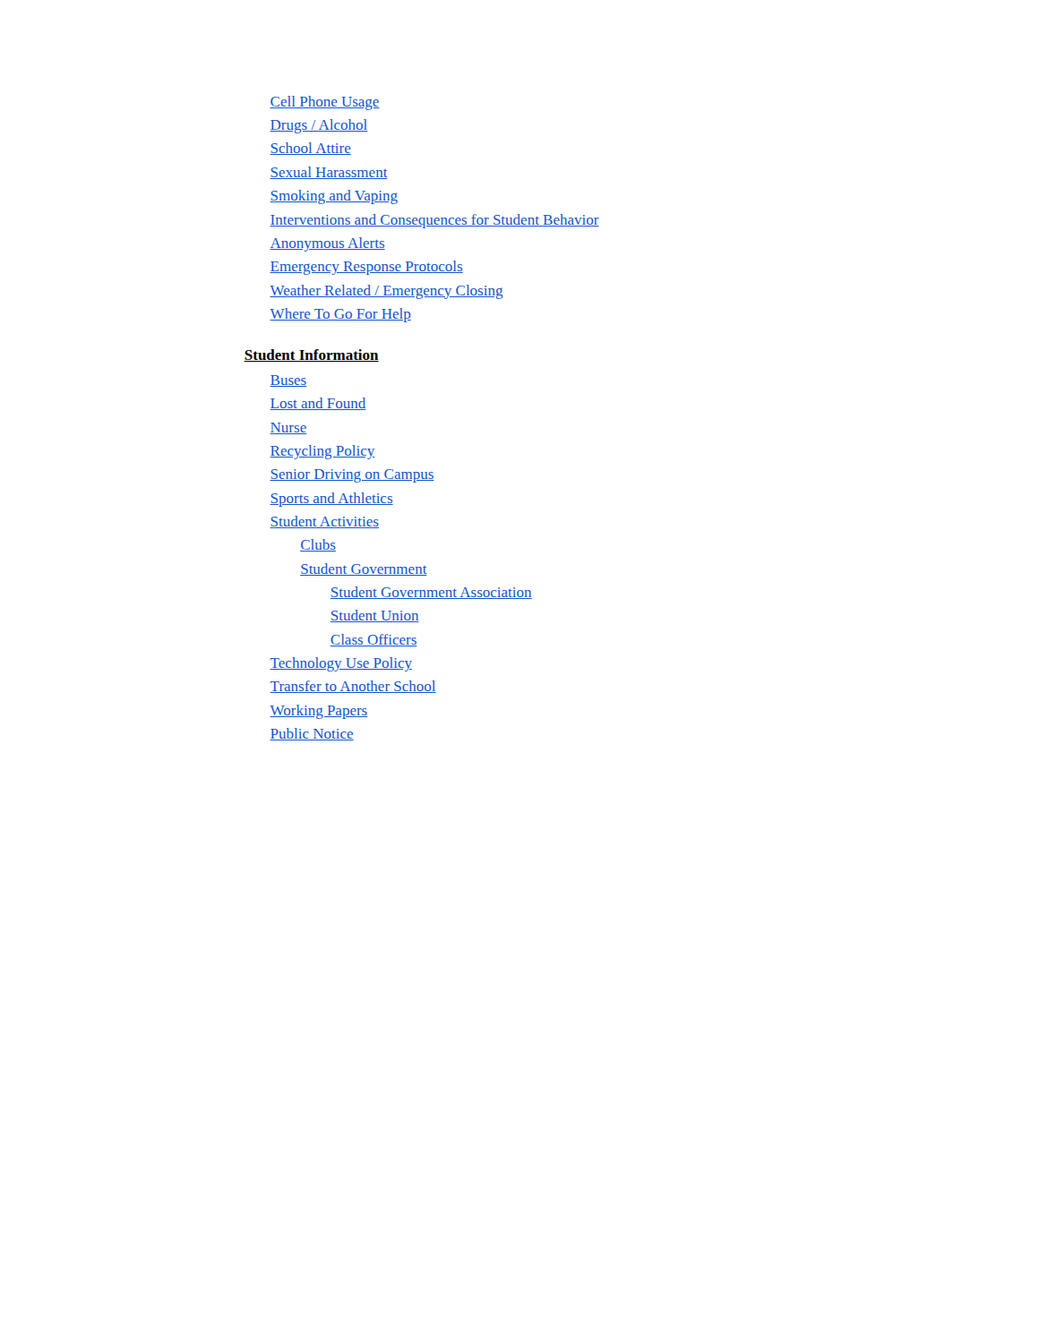Cell Phone Usage
Drugs / Alcohol
School Attire
Sexual Harassment
Smoking and Vaping
Interventions and Consequences for Student Behavior
Anonymous Alerts
Emergency Response Protocols
Weather Related / Emergency Closing
Where To Go For Help
Student Information
Buses
Lost and Found
Nurse
Recycling Policy
Senior Driving on Campus
Sports and Athletics
Student Activities
Clubs
Student Government
Student Government Association
Student Union
Class Officers
Technology Use Policy
Transfer to Another School
Working Papers
Public Notice